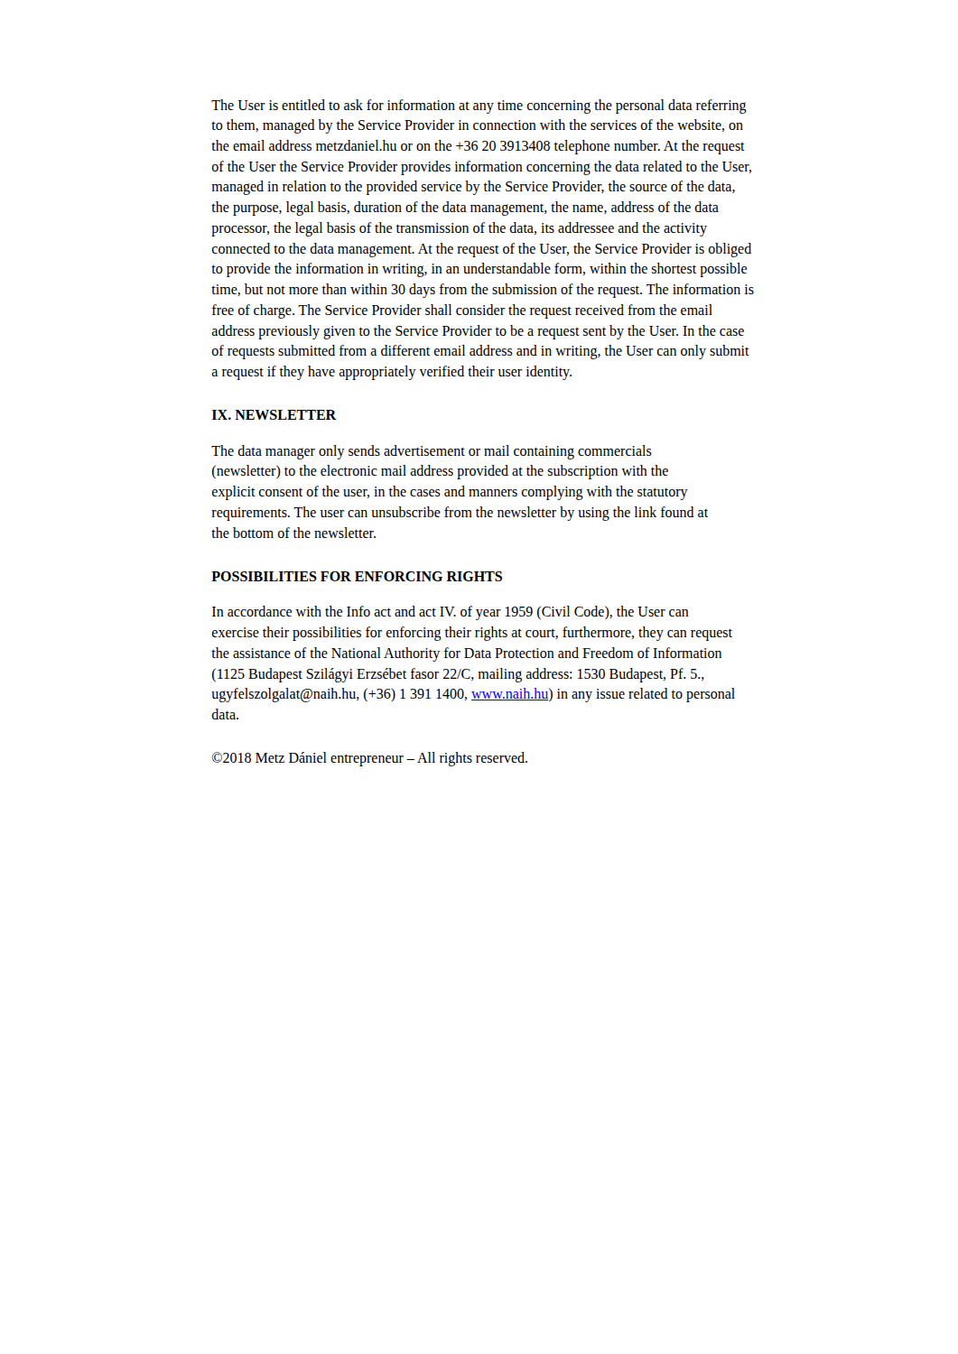The User is entitled to ask for information at any time concerning the personal data referring to them, managed by the Service Provider in connection with the services of the website, on the email address metzdaniel.hu or on the +36 20 3913408 telephone number. At the request of the User the Service Provider provides information concerning the data related to the User, managed in relation to the provided service by the Service Provider, the source of the data, the purpose, legal basis, duration of the data management, the name, address of the data processor, the legal basis of the transmission of the data, its addressee and the activity connected to the data management. At the request of the User, the Service Provider is obliged to provide the information in writing, in an understandable form, within the shortest possible time, but not more than within 30 days from the submission of the request. The information is free of charge. The Service Provider shall consider the request received from the email address previously given to the Service Provider to be a request sent by the User. In the case of requests submitted from a different email address and in writing, the User can only submit a request if they have appropriately verified their user identity.
IX. NEWSLETTER
The data manager only sends advertisement or mail containing commercials
(newsletter) to the electronic mail address provided at the subscription with the
explicit consent of the user, in the cases and manners complying with the statutory
requirements. The user can unsubscribe from the newsletter by using the link found at
the bottom of the newsletter.
POSSIBILITIES FOR ENFORCING RIGHTS
In accordance with the Info act and act IV. of year 1959 (Civil Code), the User can
exercise their possibilities for enforcing their rights at court, furthermore, they can request
the assistance of the National Authority for Data Protection and Freedom of Information
(1125 Budapest Szilágyi Erzsébet fasor 22/C, mailing address: 1530 Budapest, Pf. 5.,
ugyfelszolgalat@naih.hu, (+36) 1 391 1400, www.naih.hu) in any issue related to personal
data.
©2018 Metz Dániel entrepreneur – All rights reserved.